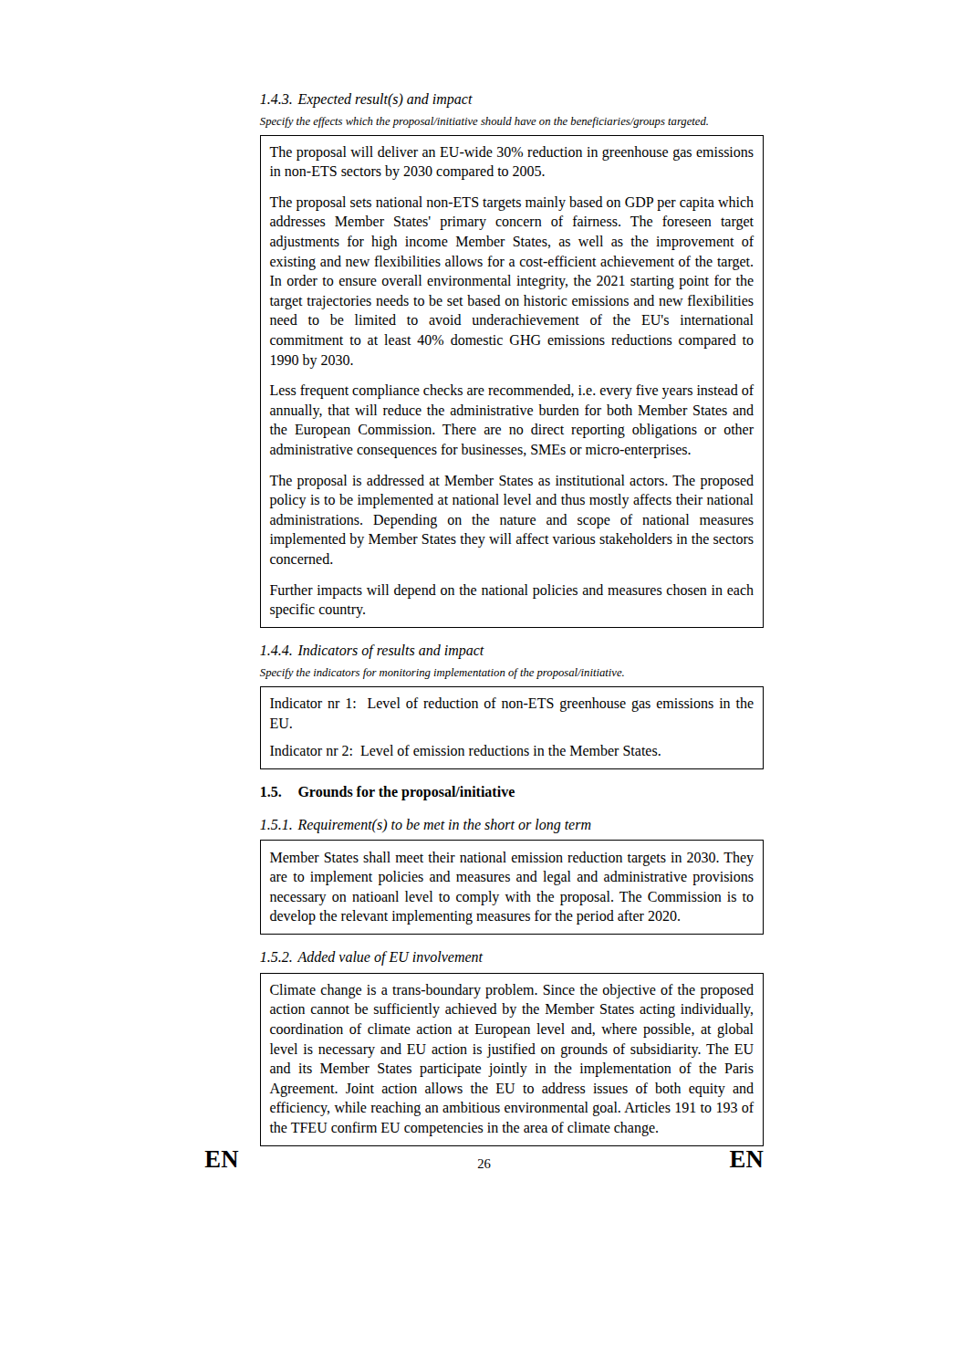1.4.3. Expected result(s) and impact
Specify the effects which the proposal/initiative should have on the beneficiaries/groups targeted.
The proposal will deliver an EU-wide 30% reduction in greenhouse gas emissions in non-ETS sectors by 2030 compared to 2005.
The proposal sets national non-ETS targets mainly based on GDP per capita which addresses Member States' primary concern of fairness. The foreseen target adjustments for high income Member States, as well as the improvement of existing and new flexibilities allows for a cost-efficient achievement of the target. In order to ensure overall environmental integrity, the 2021 starting point for the target trajectories needs to be set based on historic emissions and new flexibilities need to be limited to avoid underachievement of the EU's international commitment to at least 40% domestic GHG emissions reductions compared to 1990 by 2030.
Less frequent compliance checks are recommended, i.e. every five years instead of annually, that will reduce the administrative burden for both Member States and the European Commission. There are no direct reporting obligations or other administrative consequences for businesses, SMEs or micro-enterprises.
The proposal is addressed at Member States as institutional actors. The proposed policy is to be implemented at national level and thus mostly affects their national administrations. Depending on the nature and scope of national measures implemented by Member States they will affect various stakeholders in the sectors concerned.
Further impacts will depend on the national policies and measures chosen in each specific country.
1.4.4. Indicators of results and impact
Specify the indicators for monitoring implementation of the proposal/initiative.
Indicator nr 1: Level of reduction of non-ETS greenhouse gas emissions in the EU.
Indicator nr 2: Level of emission reductions in the Member States.
1.5. Grounds for the proposal/initiative
1.5.1. Requirement(s) to be met in the short or long term
Member States shall meet their national emission reduction targets in 2030. They are to implement policies and measures and legal and administrative provisions necessary on natioanl level to comply with the proposal. The Commission is to develop the relevant implementing measures for the period after 2020.
1.5.2. Added value of EU involvement
Climate change is a trans-boundary problem. Since the objective of the proposed action cannot be sufficiently achieved by the Member States acting individually, coordination of climate action at European level and, where possible, at global level is necessary and EU action is justified on grounds of subsidiarity. The EU and its Member States participate jointly in the implementation of the Paris Agreement. Joint action allows the EU to address issues of both equity and efficiency, while reaching an ambitious environmental goal. Articles 191 to 193 of the TFEU confirm EU competencies in the area of climate change.
EN 26 EN